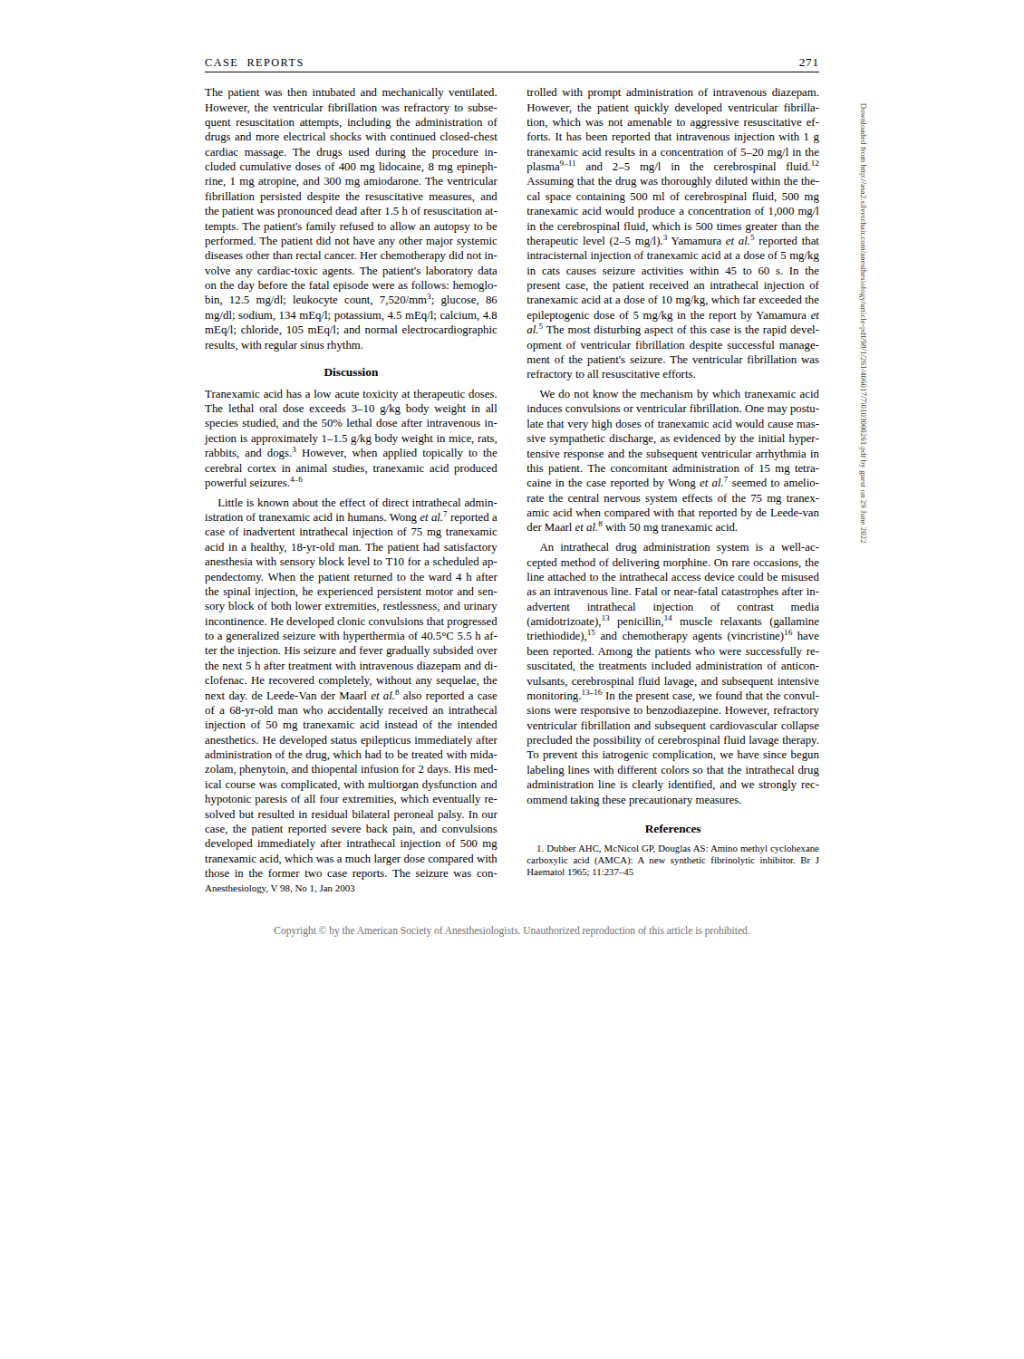CASE REPORTS
271
Downloaded from http://asa2.silverchair.com/anesthesiology/article-pdf/98/1/261/406017/7i0103000261.pdf by guest on 29 June 2022
The patient was then intubated and mechanically ventilated. However, the ventricular fibrillation was refractory to subsequent resuscitation attempts, including the administration of drugs and more electrical shocks with continued closed-chest cardiac massage. The drugs used during the procedure included cumulative doses of 400 mg lidocaine, 8 mg epinephrine, 1 mg atropine, and 300 mg amiodarone. The ventricular fibrillation persisted despite the resuscitative measures, and the patient was pronounced dead after 1.5 h of resuscitation attempts. The patient's family refused to allow an autopsy to be performed. The patient did not have any other major systemic diseases other than rectal cancer. Her chemotherapy did not involve any cardiac-toxic agents. The patient's laboratory data on the day before the fatal episode were as follows: hemoglobin, 12.5 mg/dl; leukocyte count, 7,520/mm3; glucose, 86 mg/dl; sodium, 134 mEq/l; potassium, 4.5 mEq/l; calcium, 4.8 mEq/l; chloride, 105 mEq/l; and normal electrocardiographic results, with regular sinus rhythm.
Discussion
Tranexamic acid has a low acute toxicity at therapeutic doses. The lethal oral dose exceeds 3–10 g/kg body weight in all species studied, and the 50% lethal dose after intravenous injection is approximately 1–1.5 g/kg body weight in mice, rats, rabbits, and dogs.3 However, when applied topically to the cerebral cortex in animal studies, tranexamic acid produced powerful seizures.4–6
Little is known about the effect of direct intrathecal administration of tranexamic acid in humans. Wong et al.7 reported a case of inadvertent intrathecal injection of 75 mg tranexamic acid in a healthy, 18-yr-old man. The patient had satisfactory anesthesia with sensory block level to T10 for a scheduled appendectomy. When the patient returned to the ward 4 h after the spinal injection, he experienced persistent motor and sensory block of both lower extremities, restlessness, and urinary incontinence. He developed clonic convulsions that progressed to a generalized seizure with hyperthermia of 40.5°C 5.5 h after the injection. His seizure and fever gradually subsided over the next 5 h after treatment with intravenous diazepam and diclofenac. He recovered completely, without any sequelae, the next day. de Leede-Van der Maarl et al.8 also reported a case of a 68-yr-old man who accidentally received an intrathecal injection of 50 mg tranexamic acid instead of the intended anesthetics. He developed status epilepticus immediately after administration of the drug, which had to be treated with midazolam, phenytoin, and thiopental infusion for 2 days. His medical course was complicated, with multiorgan dysfunction and hypotonic paresis of all four extremities, which eventually resolved but resulted in residual bilateral peroneal palsy. In our case, the patient reported severe back pain, and convulsions developed immediately after intrathecal injection of 500 mg tranexamic acid, which was a much larger dose compared with those in the former two case reports. The seizure was controlled with prompt administration of intravenous diazepam. However, the patient quickly developed ventricular fibrillation, which was not amenable to aggressive resuscitative efforts. It has been reported that intravenous injection with 1 g tranexamic acid results in a concentration of 5–20 mg/l in the plasma9–11 and 2–5 mg/l in the cerebrospinal fluid.12 Assuming that the drug was thoroughly diluted within the thecal space containing 500 ml of cerebrospinal fluid, 500 mg tranexamic acid would produce a concentration of 1,000 mg/l in the cerebrospinal fluid, which is 500 times greater than the therapeutic level (2–5 mg/l).3 Yamamura et al.5 reported that intracisternal injection of tranexamic acid at a dose of 5 mg/kg in cats causes seizure activities within 45 to 60 s. In the present case, the patient received an intrathecal injection of tranexamic acid at a dose of 10 mg/kg, which far exceeded the epileptogenic dose of 5 mg/kg in the report by Yamamura et al.5 The most disturbing aspect of this case is the rapid development of ventricular fibrillation despite successful management of the patient's seizure. The ventricular fibrillation was refractory to all resuscitative efforts.
We do not know the mechanism by which tranexamic acid induces convulsions or ventricular fibrillation. One may postulate that very high doses of tranexamic acid would cause massive sympathetic discharge, as evidenced by the initial hypertensive response and the subsequent ventricular arrhythmia in this patient. The concomitant administration of 15 mg tetracaine in the case reported by Wong et al.7 seemed to ameliorate the central nervous system effects of the 75 mg tranexamic acid when compared with that reported by de Leede-van der Maarl et al.8 with 50 mg tranexamic acid.
An intrathecal drug administration system is a well-accepted method of delivering morphine. On rare occasions, the line attached to the intrathecal access device could be misused as an intravenous line. Fatal or near-fatal catastrophes after inadvertent intrathecal injection of contrast media (amidotrizoate),13 penicillin,14 muscle relaxants (gallamine triethiodide),15 and chemotherapy agents (vincristine)16 have been reported. Among the patients who were successfully resuscitated, the treatments included administration of anticonvulsants, cerebrospinal fluid lavage, and subsequent intensive monitoring.13–16 In the present case, we found that the convulsions were responsive to benzodiazepine. However, refractory ventricular fibrillation and subsequent cardiovascular collapse precluded the possibility of cerebrospinal fluid lavage therapy. To prevent this iatrogenic complication, we have since begun labeling lines with different colors so that the intrathecal drug administration line is clearly identified, and we strongly recommend taking these precautionary measures.
References
1. Dubber AHC, McNicol GP, Douglas AS: Amino methyl cyclohexane carboxylic acid (AMCA): A new synthetic fibrinolytic inhibitor. Br J Haematol 1965; 11:237–45
Anesthesiology, V 98, No 1, Jan 2003
Copyright © by the American Society of Anesthesiologists. Unauthorized reproduction of this article is prohibited.